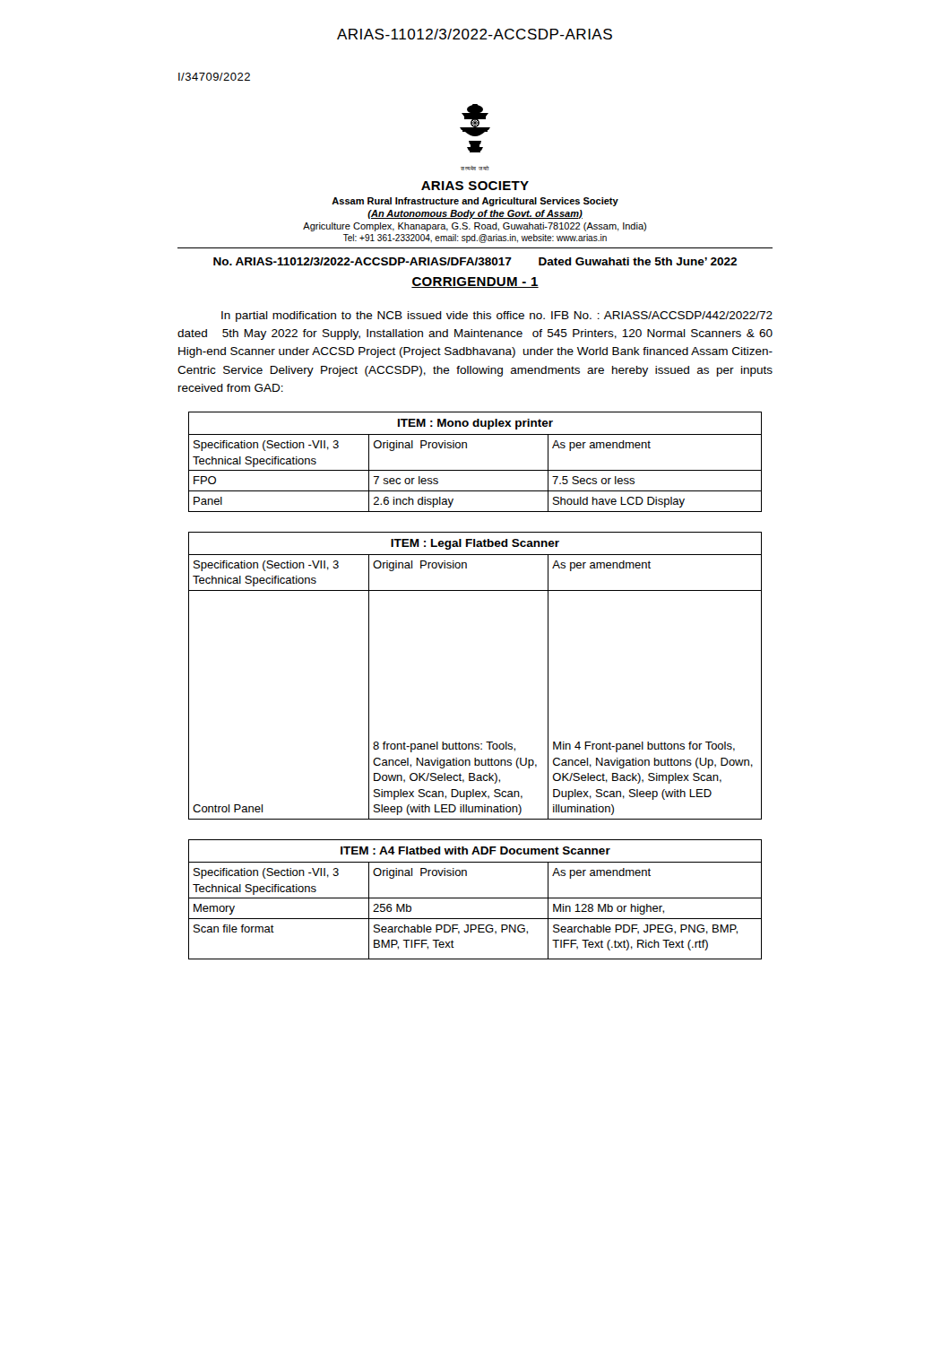ARIAS-11012/3/2022-ACCSDP-ARIAS
I/34709/2022
सत्यमेव जयते
ARIAS SOCIETY
Assam Rural Infrastructure and Agricultural Services Society
(An Autonomous Body of the Govt. of Assam)
Agriculture Complex, Khanapara, G.S. Road, Guwahati-781022 (Assam, India)
Tel: +91 361-2332004, email: spd.@arias.in, website: www.arias.in
No. ARIAS-11012/3/2022-ACCSDP-ARIAS/DFA/38017 Dated Guwahati the 5th June’ 2022
CORRIGENDUM - 1
In partial modification to the NCB issued vide this office no. IFB No. : ARIASS/ACCSDP/442/2022/72 dated 5th May 2022 for Supply, Installation and Maintenance of 545 Printers, 120 Normal Scanners & 60 High-end Scanner under ACCSD Project (Project Sadbhavana) under the World Bank financed Assam Citizen-Centric Service Delivery Project (ACCSDP), the following amendments are hereby issued as per inputs received from GAD:
| ITEM : Mono duplex printer |
| --- |
| Specification (Section -VII, 3 Technical Specifications | Original Provision | As per amendment |
| FPO | 7 sec or less | 7.5 Secs or less |
| Panel | 2.6 inch display | Should have LCD Display |
| ITEM : Legal Flatbed Scanner |
| --- |
| Specification (Section -VII, 3 Technical Specifications | Original Provision | As per amendment |
| Control Panel | 8 front-panel buttons: Tools, Cancel, Navigation buttons (Up, Down, OK/Select, Back), Simplex Scan, Duplex, Scan, Sleep (with LED illumination) | Min 4 Front-panel buttons for Tools, Cancel, Navigation buttons (Up, Down, OK/Select, Back), Simplex Scan, Duplex, Scan, Sleep (with LED illumination) |
| ITEM : A4 Flatbed with ADF Document Scanner |
| --- |
| Specification (Section -VII, 3 Technical Specifications | Original Provision | As per amendment |
| Memory | 256 Mb | Min 128 Mb or higher, |
| Scan file format | Searchable PDF, JPEG, PNG, BMP, TIFF, Text | Searchable PDF, JPEG, PNG, BMP, TIFF, Text (.txt), Rich Text (.rtf) |